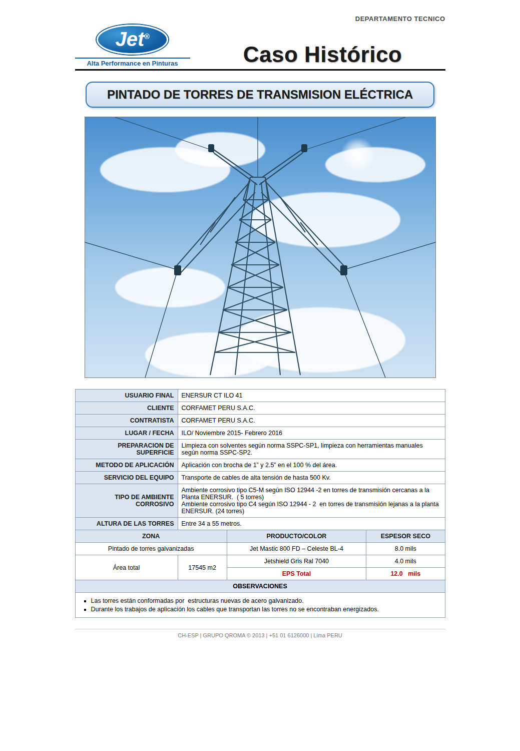DEPARTAMENTO TECNICO
Jet®
Alta Performance en Pinturas
Caso Histórico
PINTADO DE TORRES DE TRANSMISION ELÉCTRICA
| USUARIO FINAL | ENERSUR CT ILO 41 |
| CLIENTE | CORFAMET PERU S.A.C. |
| CONTRATISTA | CORFAMET PERU S.A.C. |
| LUGAR / FECHA | ILO/ Noviembre 2015- Febrero 2016 |
| PREPARACION DE SUPERFICIE | Limpieza con solventes según norma SSPC-SP1, limpieza con herramientas manuales según norma SSPC-SP2. |
| METODO DE APLICACIÓN | Aplicación con brocha de 1” y 2.5” en el 100 % del área. |
| SERVICIO DEL EQUIPO | Transporte de cables de alta tensión de hasta 500 Kv. |
| TIPO DE AMBIENTE CORROSIVO | Ambiente corrosivo tipo C5-M según ISO 12944 -2 en torres de transmisión cercanas a la Planta ENERSUR. ( 5 torres) Ambiente corrosivo tipo C4 según ISO 12944 - 2 en torres de transmisión lejanas a la planta ENERSUR. (24 torres) |
| ALTURA DE LAS TORRES | Entre 34 a 55 metros. |
| ZONA | PRODUCTO/COLOR | ESPESOR SECO |
| Pintado de torres galvanizadas | Jet Mastic 800 FD – Celeste BL-4 | 8.0 mils |
| Área total | 17545 m2 | Jetshield Gris Ral 7040 | 4.0 mils |
| EPS Total | 12.0 mils |
| OBSERVACIONES |
| Las torres están conformadas por estructuras nuevas de acero galvanizado. Durante los trabajos de aplicación los cables que transportan las torres no se encontraban energizados. |
CH-ESP | GRUPO QROMA © 2013 | +51 01 6126000 | Lima PERU